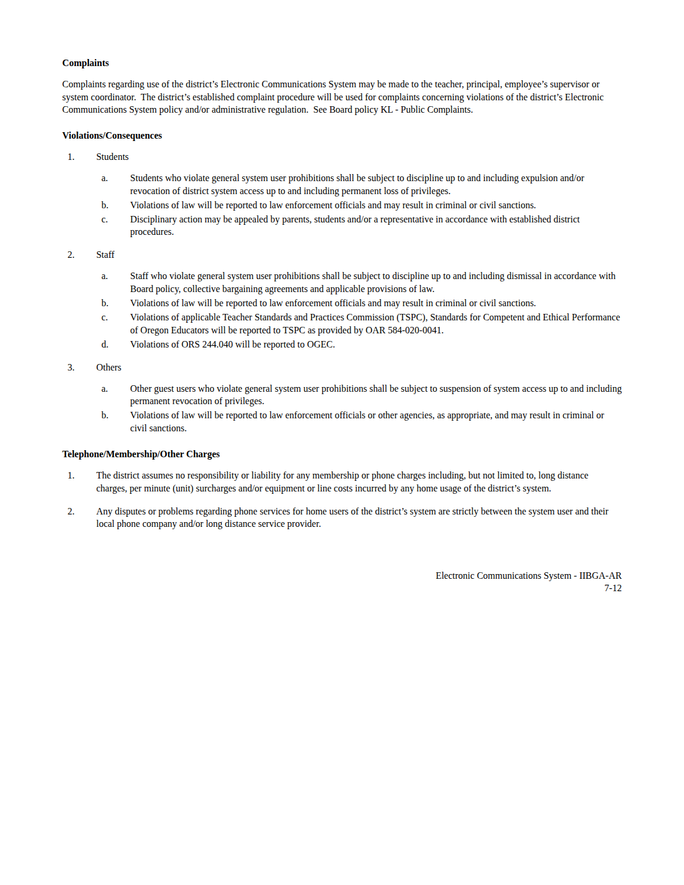Complaints
Complaints regarding use of the district’s Electronic Communications System may be made to the teacher, principal, employee’s supervisor or system coordinator. The district’s established complaint procedure will be used for complaints concerning violations of the district’s Electronic Communications System policy and/or administrative regulation. See Board policy KL - Public Complaints.
Violations/Consequences
1. Students
a. Students who violate general system user prohibitions shall be subject to discipline up to and including expulsion and/or revocation of district system access up to and including permanent loss of privileges.
b. Violations of law will be reported to law enforcement officials and may result in criminal or civil sanctions.
c. Disciplinary action may be appealed by parents, students and/or a representative in accordance with established district procedures.
2. Staff
a. Staff who violate general system user prohibitions shall be subject to discipline up to and including dismissal in accordance with Board policy, collective bargaining agreements and applicable provisions of law.
b. Violations of law will be reported to law enforcement officials and may result in criminal or civil sanctions.
c. Violations of applicable Teacher Standards and Practices Commission (TSPC), Standards for Competent and Ethical Performance of Oregon Educators will be reported to TSPC as provided by OAR 584-020-0041.
d. Violations of ORS 244.040 will be reported to OGEC.
3. Others
a. Other guest users who violate general system user prohibitions shall be subject to suspension of system access up to and including permanent revocation of privileges.
b. Violations of law will be reported to law enforcement officials or other agencies, as appropriate, and may result in criminal or civil sanctions.
Telephone/Membership/Other Charges
1. The district assumes no responsibility or liability for any membership or phone charges including, but not limited to, long distance charges, per minute (unit) surcharges and/or equipment or line costs incurred by any home usage of the district’s system.
2. Any disputes or problems regarding phone services for home users of the district’s system are strictly between the system user and their local phone company and/or long distance service provider.
Electronic Communications System - IIBGA-AR
7-12